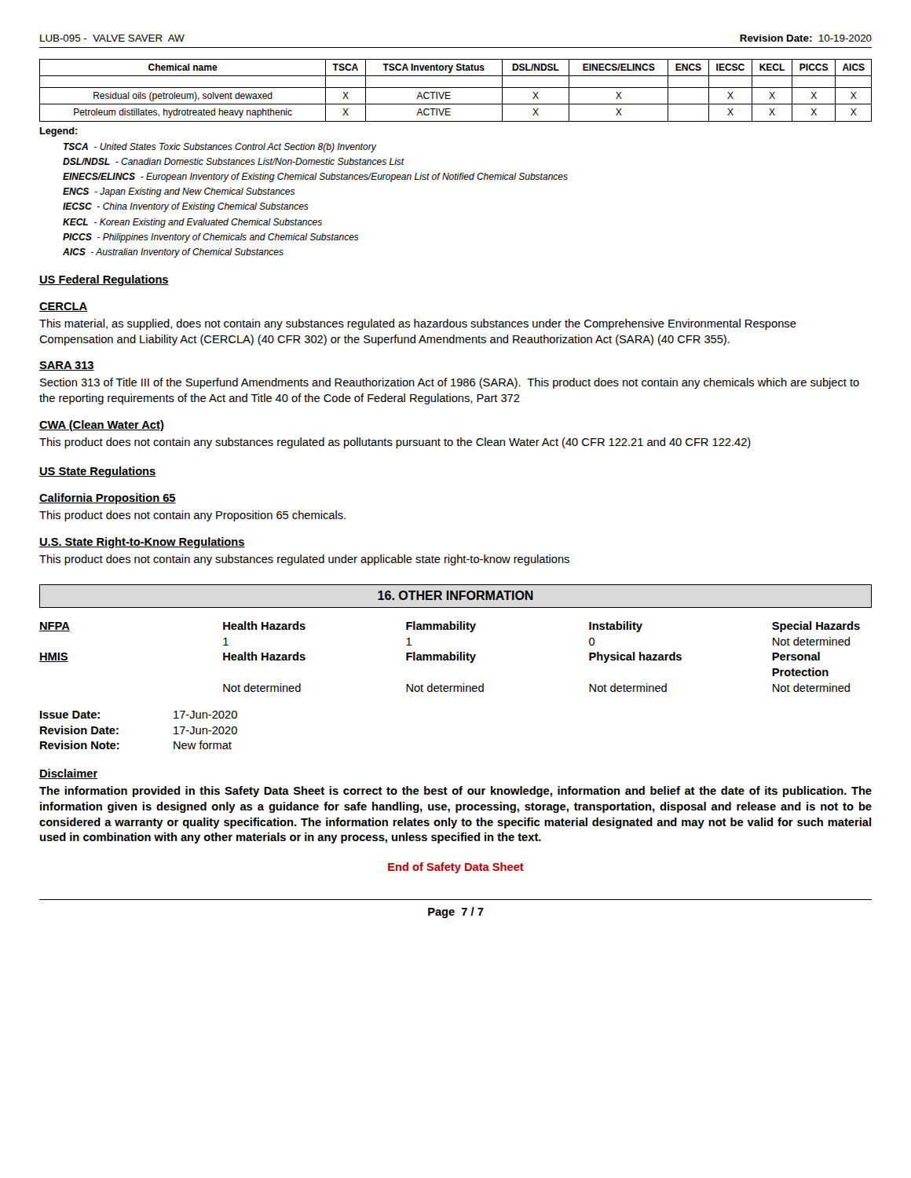LUB-095 - VALVE SAVER AW
Revision Date: 10-19-2020
| Chemical name | TSCA | TSCA Inventory Status | DSL/NDSL | EINECS/ELINCS | ENCS | IECSC | KECL | PICCS | AICS |
| --- | --- | --- | --- | --- | --- | --- | --- | --- | --- |
| Residual oils (petroleum), solvent dewaxed | X | ACTIVE | X | X | | X | X | X | X |
| Petroleum distillates, hydrotreated heavy naphthenic | X | ACTIVE | X | X | | X | X | X | X |
Legend:
TSCA - United States Toxic Substances Control Act Section 8(b) Inventory
DSL/NDSL - Canadian Domestic Substances List/Non-Domestic Substances List
EINECS/ELINCS - European Inventory of Existing Chemical Substances/European List of Notified Chemical Substances
ENCS - Japan Existing and New Chemical Substances
IECSC - China Inventory of Existing Chemical Substances
KECL - Korean Existing and Evaluated Chemical Substances
PICCS - Philippines Inventory of Chemicals and Chemical Substances
AICS - Australian Inventory of Chemical Substances
US Federal Regulations
CERCLA
This material, as supplied, does not contain any substances regulated as hazardous substances under the Comprehensive Environmental Response Compensation and Liability Act (CERCLA) (40 CFR 302) or the Superfund Amendments and Reauthorization Act (SARA) (40 CFR 355).
SARA 313
Section 313 of Title III of the Superfund Amendments and Reauthorization Act of 1986 (SARA). This product does not contain any chemicals which are subject to the reporting requirements of the Act and Title 40 of the Code of Federal Regulations, Part 372
CWA (Clean Water Act)
This product does not contain any substances regulated as pollutants pursuant to the Clean Water Act (40 CFR 122.21 and 40 CFR 122.42)
US State Regulations
California Proposition 65
This product does not contain any Proposition 65 chemicals.
U.S. State Right-to-Know Regulations
This product does not contain any substances regulated under applicable state right-to-know regulations
16. OTHER INFORMATION
| NFPA | Health Hazards | Flammability | Instability | Special Hazards |
| | 1 | 1 | 0 | Not determined |
| HMIS | Health Hazards | Flammability | Physical hazards | Personal Protection |
| | Not determined | Not determined | Not determined | Not determined |
| Issue Date: | 17-Jun-2020 |
| Revision Date: | 17-Jun-2020 |
| Revision Note: | New format |
Disclaimer
The information provided in this Safety Data Sheet is correct to the best of our knowledge, information and belief at the date of its publication. The information given is designed only as a guidance for safe handling, use, processing, storage, transportation, disposal and release and is not to be considered a warranty or quality specification. The information relates only to the specific material designated and may not be valid for such material used in combination with any other materials or in any process, unless specified in the text.
End of Safety Data Sheet
Page 7 / 7